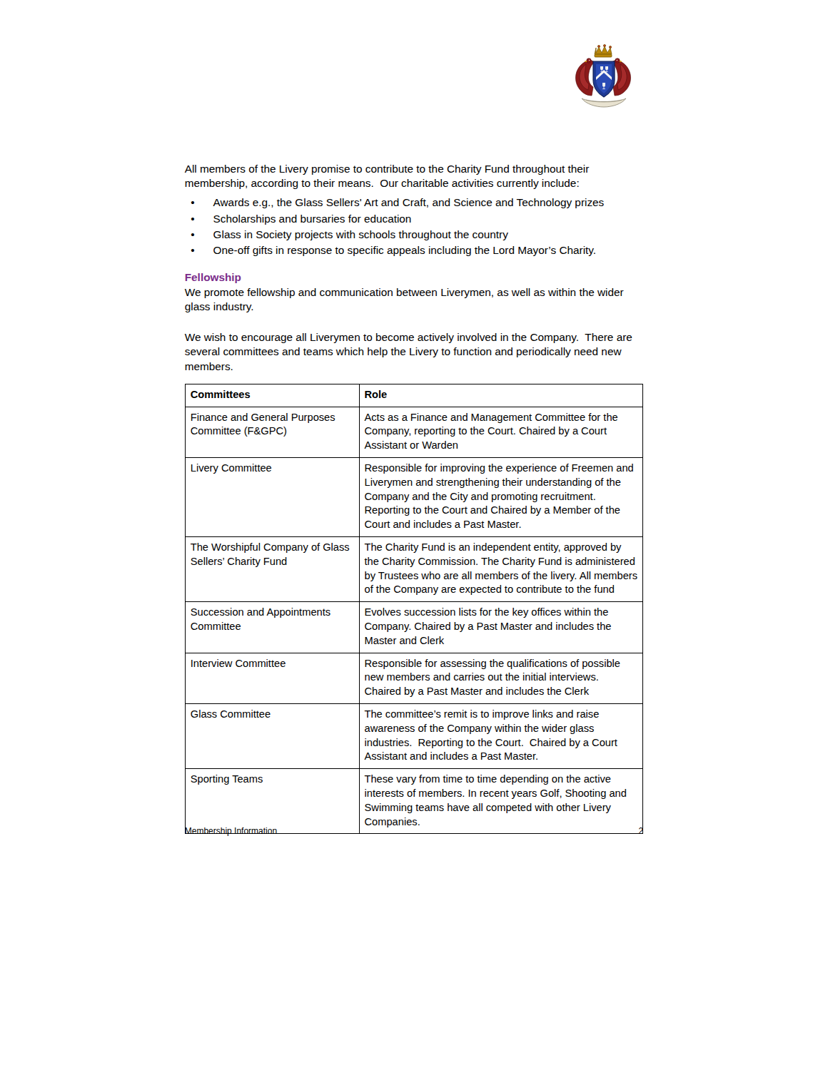All members of the Livery promise to contribute to the Charity Fund throughout their membership, according to their means. Our charitable activities currently include:
Awards e.g., the Glass Sellers' Art and Craft, and Science and Technology prizes
Scholarships and bursaries for education
Glass in Society projects with schools throughout the country
One-off gifts in response to specific appeals including the Lord Mayor’s Charity.
Fellowship
We promote fellowship and communication between Liverymen, as well as within the wider glass industry.
We wish to encourage all Liverymen to become actively involved in the Company. There are several committees and teams which help the Livery to function and periodically need new members.
| Committees | Role |
| --- | --- |
| Finance and General Purposes Committee (F&GPC) | Acts as a Finance and Management Committee for the Company, reporting to the Court. Chaired by a Court Assistant or Warden |
| Livery Committee | Responsible for improving the experience of Freemen and Liverymen and strengthening their understanding of the Company and the City and promoting recruitment. Reporting to the Court and Chaired by a Member of the Court and includes a Past Master. |
| The Worshipful Company of Glass Sellers’ Charity Fund | The Charity Fund is an independent entity, approved by the Charity Commission. The Charity Fund is administered by Trustees who are all members of the livery. All members of the Company are expected to contribute to the fund |
| Succession and Appointments Committee | Evolves succession lists for the key offices within the Company. Chaired by a Past Master and includes the Master and Clerk |
| Interview Committee | Responsible for assessing the qualifications of possible new members and carries out the initial interviews. Chaired by a Past Master and includes the Clerk |
| Glass Committee | The committee’s remit is to improve links and raise awareness of the Company within the wider glass industries. Reporting to the Court. Chaired by a Court Assistant and includes a Past Master. |
| Sporting Teams | These vary from time to time depending on the active interests of members. In recent years Golf, Shooting and Swimming teams have all competed with other Livery Companies. |
Membership Information 2